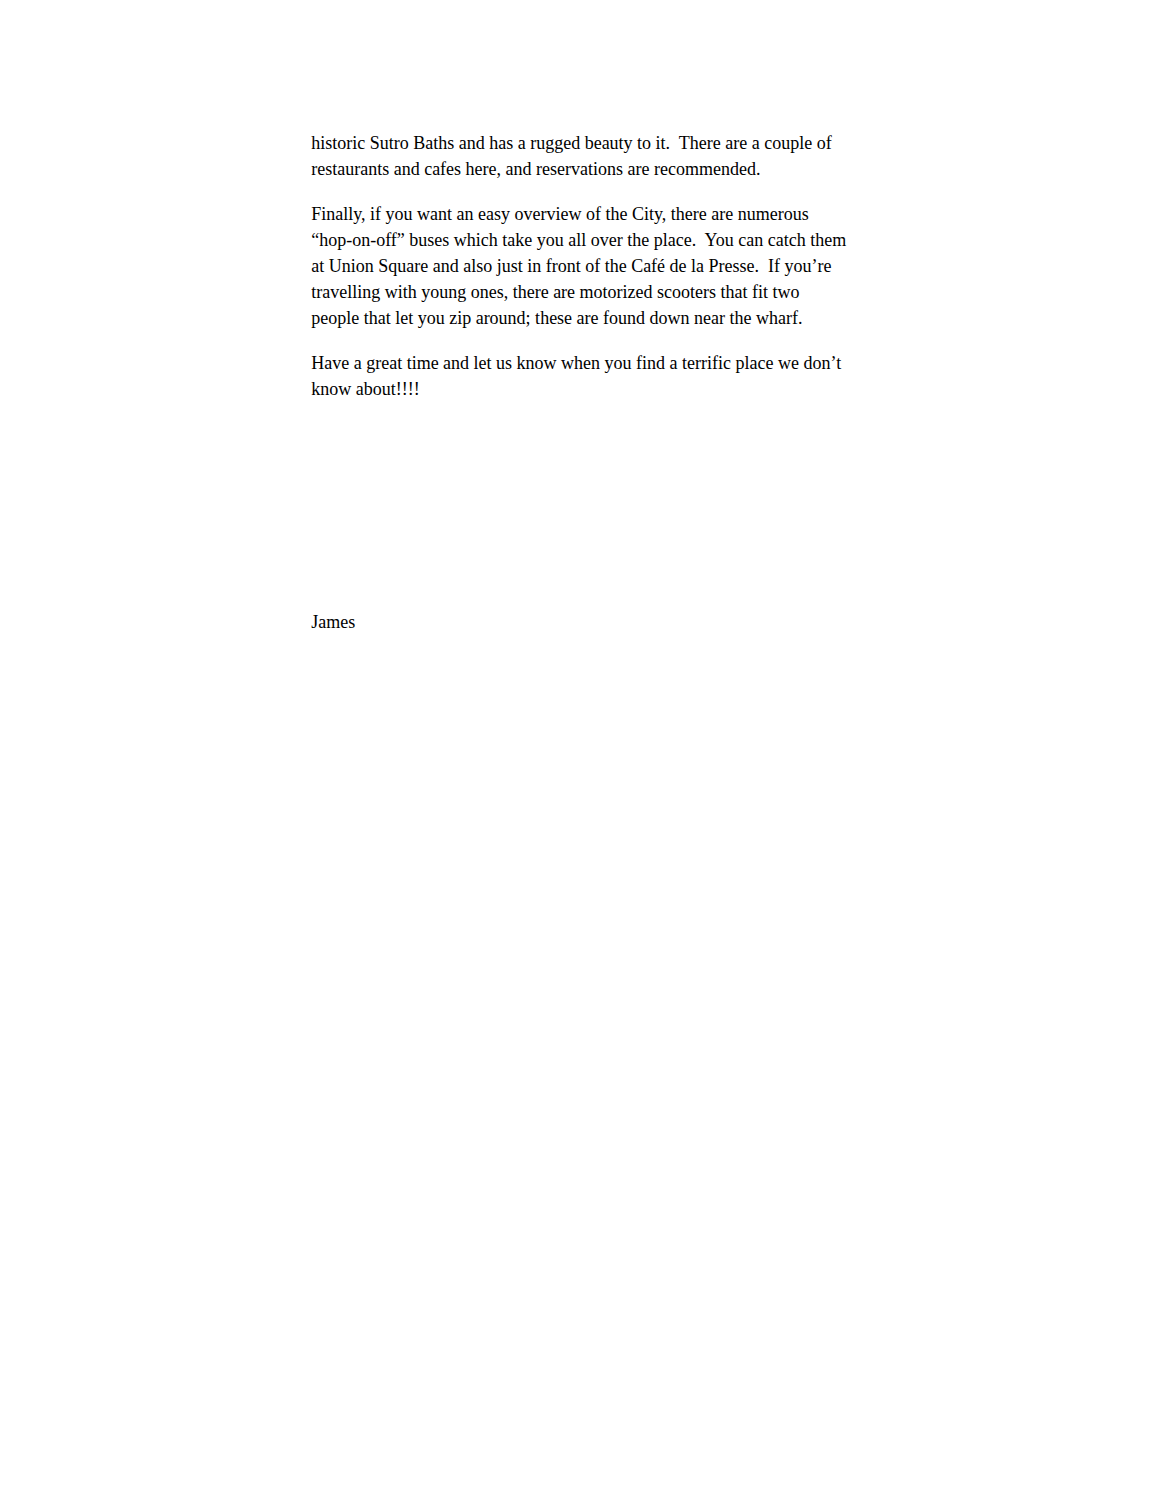historic Sutro Baths and has a rugged beauty to it. There are a couple of restaurants and cafes here, and reservations are recommended.
Finally, if you want an easy overview of the City, there are numerous “hop-on-off” buses which take you all over the place. You can catch them at Union Square and also just in front of the Café de la Presse. If you’re travelling with young ones, there are motorized scooters that fit two people that let you zip around; these are found down near the wharf.
Have a great time and let us know when you find a terrific place we don’t know about!!!!
James